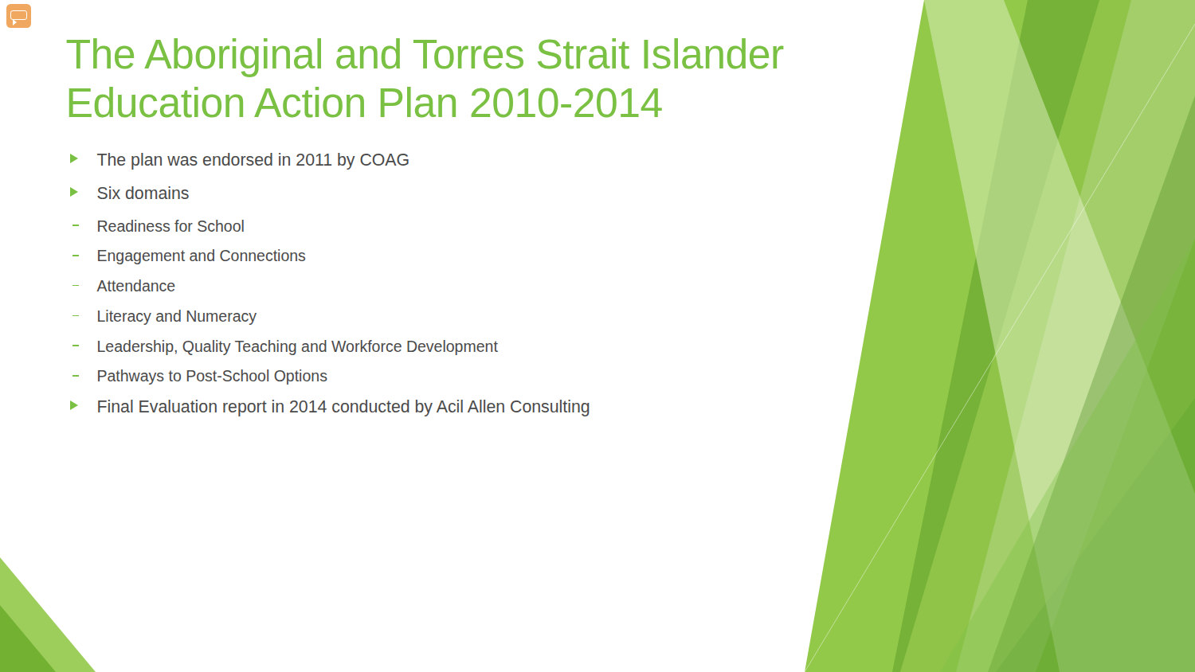The Aboriginal and Torres Strait Islander Education Action Plan 2010-2014
The plan was endorsed in 2011 by COAG
Six domains
Readiness for School
Engagement and Connections
Attendance
Literacy and Numeracy
Leadership, Quality Teaching and Workforce Development
Pathways to Post-School Options
Final Evaluation report in 2014 conducted by Acil Allen Consulting